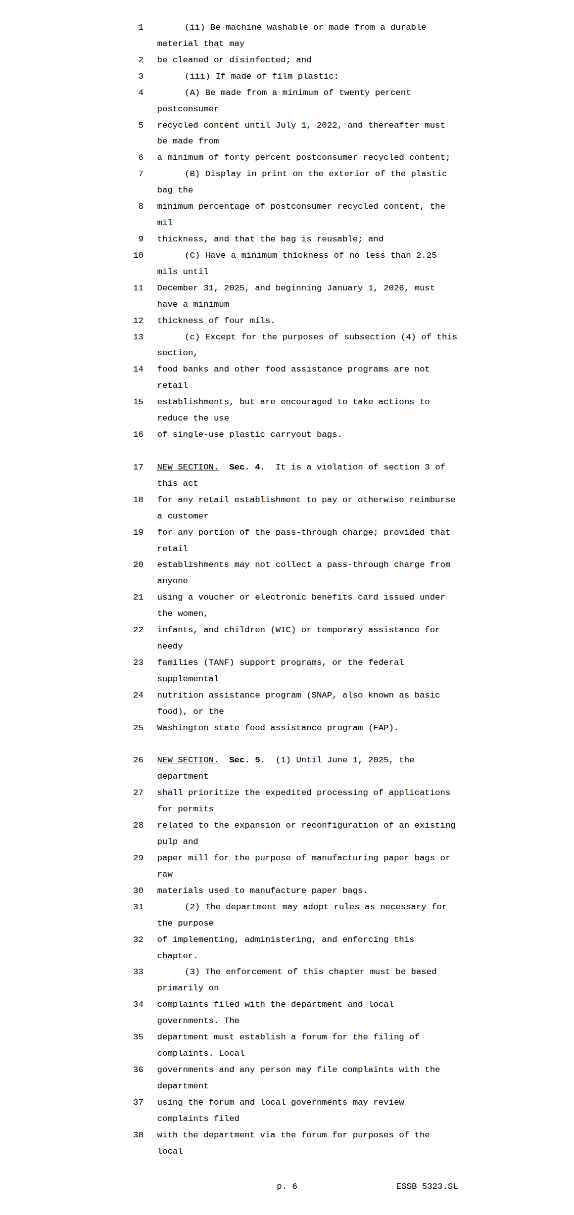1 (ii) Be machine washable or made from a durable material that may
2 be cleaned or disinfected; and
3 (iii) If made of film plastic:
4 (A) Be made from a minimum of twenty percent postconsumer
5 recycled content until July 1, 2022, and thereafter must be made from
6 a minimum of forty percent postconsumer recycled content;
7 (B) Display in print on the exterior of the plastic bag the
8 minimum percentage of postconsumer recycled content, the mil
9 thickness, and that the bag is reusable; and
10 (C) Have a minimum thickness of no less than 2.25 mils until
11 December 31, 2025, and beginning January 1, 2026, must have a minimum
12 thickness of four mils.
13 (c) Except for the purposes of subsection (4) of this section,
14 food banks and other food assistance programs are not retail
15 establishments, but are encouraged to take actions to reduce the use
16 of single-use plastic carryout bags.
17 NEW SECTION. Sec. 4. It is a violation of section 3 of this act
18 for any retail establishment to pay or otherwise reimburse a customer
19 for any portion of the pass-through charge; provided that retail
20 establishments may not collect a pass-through charge from anyone
21 using a voucher or electronic benefits card issued under the women,
22 infants, and children (WIC) or temporary assistance for needy
23 families (TANF) support programs, or the federal supplemental
24 nutrition assistance program (SNAP, also known as basic food), or the
25 Washington state food assistance program (FAP).
26 NEW SECTION. Sec. 5. (1) Until June 1, 2025, the department
27 shall prioritize the expedited processing of applications for permits
28 related to the expansion or reconfiguration of an existing pulp and
29 paper mill for the purpose of manufacturing paper bags or raw
30 materials used to manufacture paper bags.
31 (2) The department may adopt rules as necessary for the purpose
32 of implementing, administering, and enforcing this chapter.
33 (3) The enforcement of this chapter must be based primarily on
34 complaints filed with the department and local governments. The
35 department must establish a forum for the filing of complaints. Local
36 governments and any person may file complaints with the department
37 using the forum and local governments may review complaints filed
38 with the department via the forum for purposes of the local
ESSB 5323.SL p. 6 ESSB 5323.SL